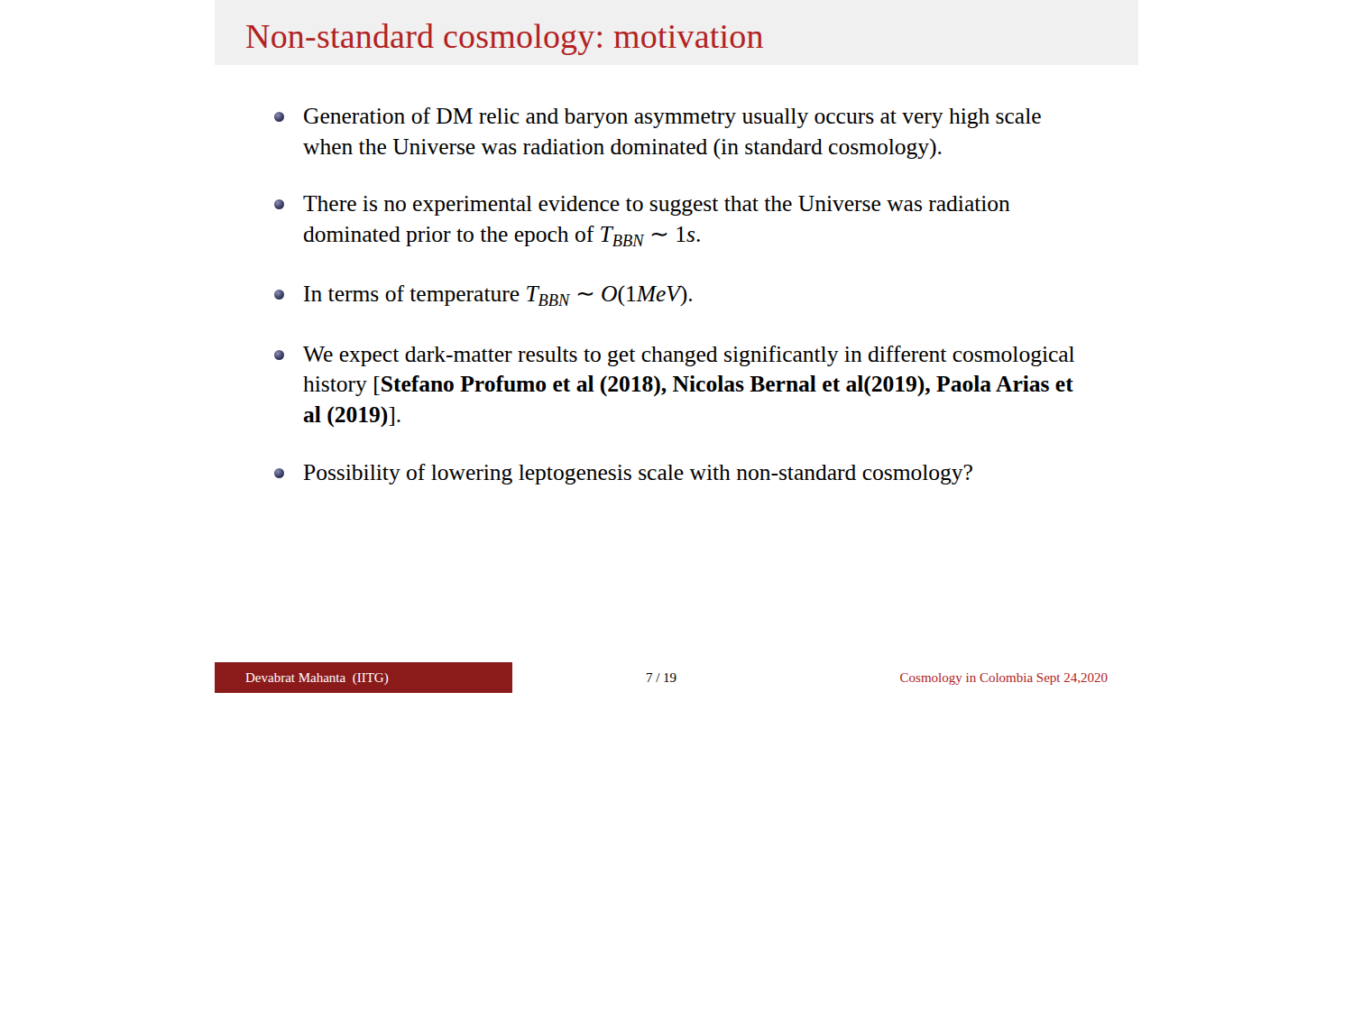Non-standard cosmology: motivation
Generation of DM relic and baryon asymmetry usually occurs at very high scale when the Universe was radiation dominated (in standard cosmology).
There is no experimental evidence to suggest that the Universe was radiation dominated prior to the epoch of TBBN ∼ 1s.
In terms of temperature TBBN ∼ O(1MeV).
We expect dark-matter results to get changed significantly in different cosmological history [Stefano Profumo et al (2018), Nicolas Bernal et al(2019), Paola Arias et al (2019)].
Possibility of lowering leptogenesis scale with non-standard cosmology?
Devabrat Mahanta (IITG)
7 / 19
Cosmology in Colombia Sept 24,2020